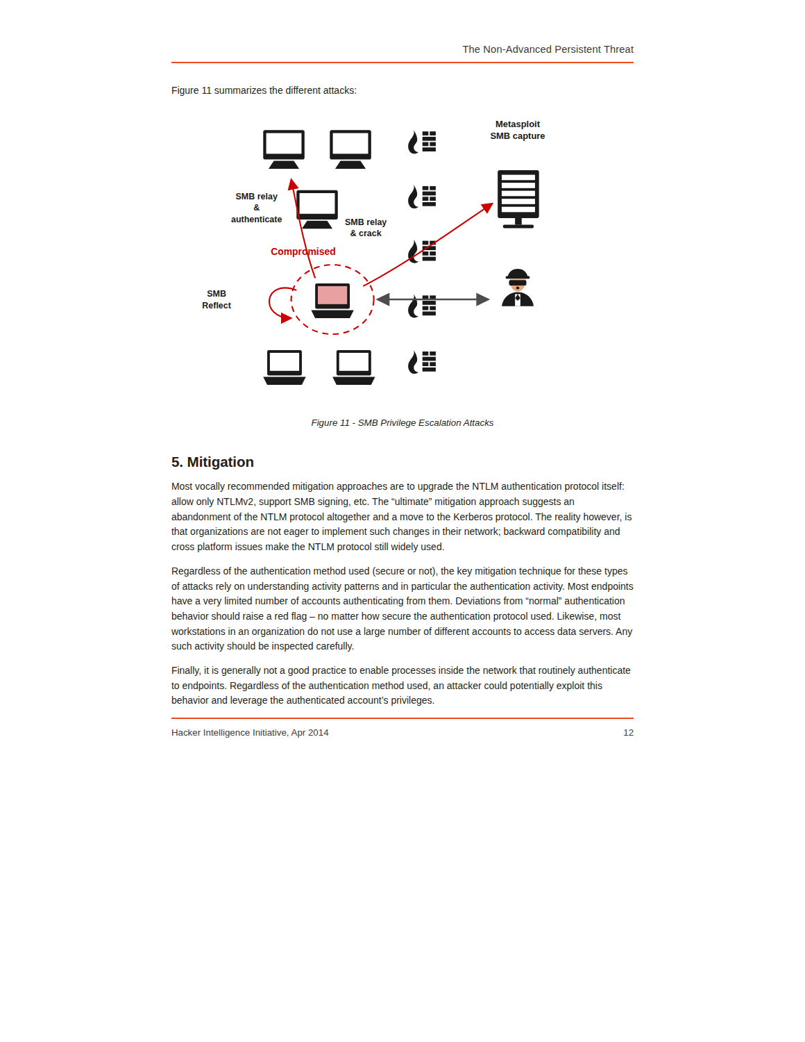The Non-Advanced Persistent Threat
Figure 11 summarizes the different attacks:
Metasploit SMB capture SMB relay & authenticate SMB relay & crack Compromised SMB Reflect
Figure 11 - SMB Privilege Escalation Attacks
5. Mitigation
Most vocally recommended mitigation approaches are to upgrade the NTLM authentication protocol itself: allow only NTLMv2, support SMB signing, etc. The “ultimate” mitigation approach suggests an abandonment of the NTLM protocol altogether and a move to the Kerberos protocol. The reality however, is that organizations are not eager to implement such changes in their network; backward compatibility and cross platform issues make the NTLM protocol still widely used.
Regardless of the authentication method used (secure or not), the key mitigation technique for these types of attacks rely on understanding activity patterns and in particular the authentication activity. Most endpoints have a very limited number of accounts authenticating from them. Deviations from “normal” authentication behavior should raise a red flag – no matter how secure the authentication protocol used. Likewise, most workstations in an organization do not use a large number of different accounts to access data servers. Any such activity should be inspected carefully.
Finally, it is generally not a good practice to enable processes inside the network that routinely authenticate to endpoints. Regardless of the authentication method used, an attacker could potentially exploit this behavior and leverage the authenticated account’s privileges.
Hacker Intelligence Initiative, Apr 2014 12